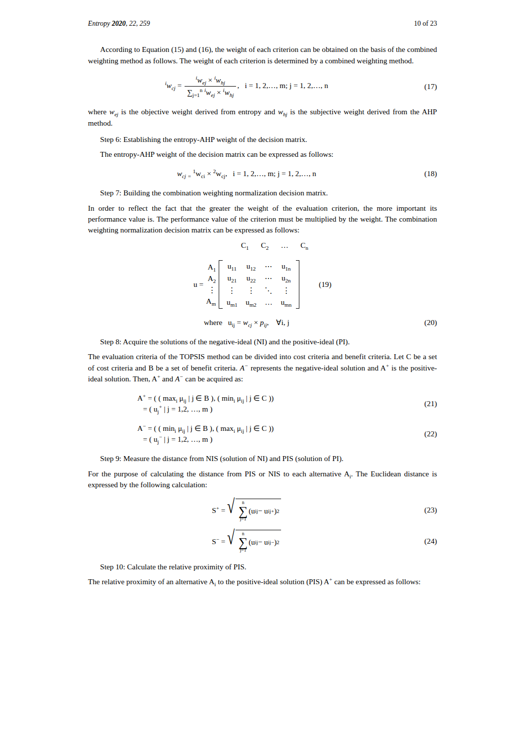Entropy 2020, 22, 259 10 of 23
According to Equation (15) and (16), the weight of each criterion can be obtained on the basis of the combined weighting method as follows. The weight of each criterion is determined by a combined weighting method.
iwcj = iwej × iwhj ∑j=1n iwej × iwhj , i = 1, 2,…, m; j = 1, 2,…, n
(17)
where wej is the objective weight derived from entropy and whj is the subjective weight derived from the AHP method.
Step 6: Establishing the entropy-AHP weight of the decision matrix.
The entropy-AHP weight of the decision matrix can be expressed as follows:
wcj = 1wci × 2wcj, i = 1, 2,…, m; j = 1, 2,…, n
(18)
Step 7: Building the combination weighting normalization decision matrix.
In order to reflect the fact that the greater the weight of the evaluation criterion, the more important its performance value is. The performance value of the criterion must be multiplied by the weight. The combination weighting normalization decision matrix can be expressed as follows:
C1 C2 … Cn
u = A1 A2 ⋮ Am
| u 11 | u 12 | ⋯ | u 1n |
| u 21 | u 22 | ⋯ | u 2n |
| ⋮ | ⋮ | ⋱ | ⋮ |
| u m1 | u m2 | … | u mn |
(19)
where uij = wcj × pij, ∀i, j
(20)
Step 8: Acquire the solutions of the negative-ideal (NI) and the positive-ideal (PI).
The evaluation criteria of the TOPSIS method can be divided into cost criteria and benefit criteria. Let C be a set of cost criteria and B be a set of benefit criteria. A− represents the negative-ideal solution and A+ is the positive-ideal solution. Then, A+ and A− can be acquired as:
A+ = ( ( maxi μij | j ∈ B ), ( mini μij | j ∈ C )) = ( uj+ | j = 1,2, …, m )
(21)
A− = ( ( mini μij | j ∈ B ), ( maxi μij | j ∈ C )) = ( uj− | j = 1,2, …, m )
(22)
Step 9: Measure the distance from NIS (solution of NI) and PIS (solution of PI).
For the purpose of calculating the distance from PIS or NIS to each alternative Ai. The Euclidean distance is expressed by the following calculation:
S+ = √ n ∑ j=1 (uij − uij+)2
(23)
S− = √ n ∑ j=1 (uij − uij−)2
(24)
Step 10: Calculate the relative proximity of PIS.
The relative proximity of an alternative Ai to the positive-ideal solution (PIS) A+ can be expressed as follows: